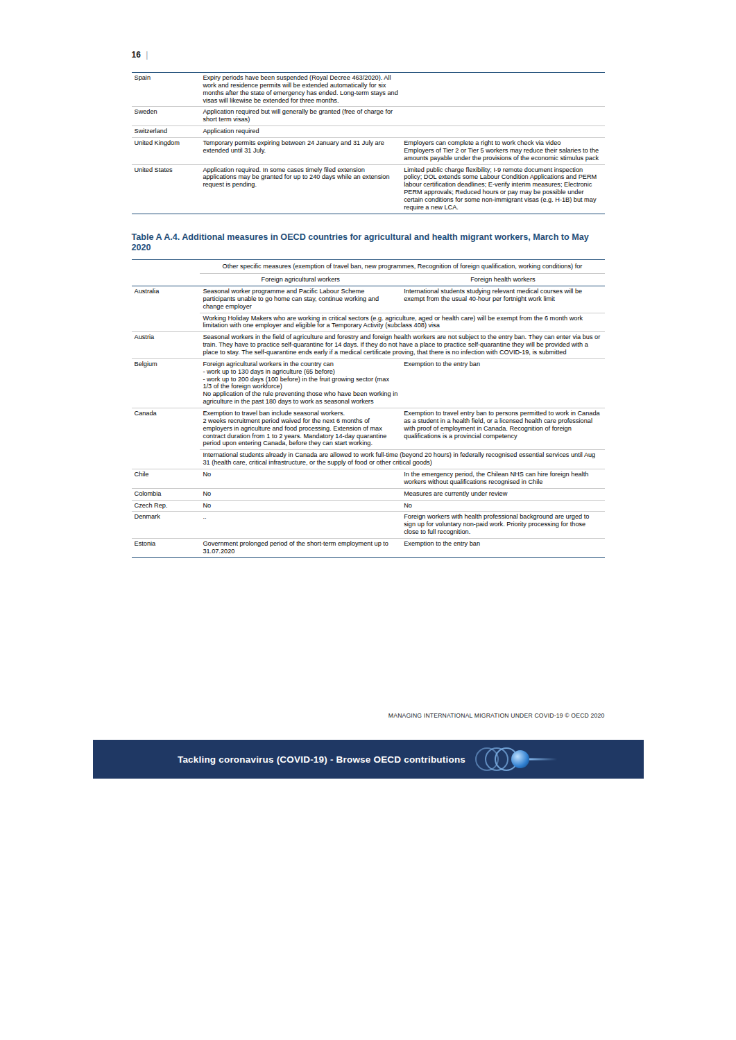16 |
| Spain | Expiry periods have been suspended (Royal Decree 463/2020). All work and residence permits will be extended automatically for six months after the state of emergency has ended. Long-term stays and visas will likewise be extended for three months. | |
| Sweden | Application required but will generally be granted (free of charge for short term visas) | |
| Switzerland | Application required | |
| United Kingdom | Temporary permits expiring between 24 January and 31 July are extended until 31 July. | Employers can complete a right to work check via video Employers of Tier 2 or Tier 5 workers may reduce their salaries to the amounts payable under the provisions of the economic stimulus pack |
| United States | Application required. In some cases timely filed extension applications may be granted for up to 240 days while an extension request is pending. | Limited public charge flexibility; I-9 remote document inspection policy; DOL extends some Labour Condition Applications and PERM labour certification deadlines; E-verify interim measures; Electronic PERM approvals; Reduced hours or pay may be possible under certain conditions for some non-immigrant visas (e.g. H-1B) but may require a new LCA. |
Table A A.4. Additional measures in OECD countries for agricultural and health migrant workers, March to May 2020
| | Other specific measures (exemption of travel ban, new programmes, Recognition of foreign qualification, working conditions) for |
| | Foreign agricultural workers | Foreign health workers |
| Australia | Seasonal worker programme and Pacific Labour Scheme participants unable to go home can stay, continue working and change employer | International students studying relevant medical courses will be exempt from the usual 40-hour per fortnight work limit |
| | Working Holiday Makers who are working in critical sectors (e.g. agriculture, aged or health care) will be exempt from the 6 month work limitation with one employer and eligible for a Temporary Activity (subclass 408) visa |
| Austria | Seasonal workers in the field of agriculture and forestry and foreign health workers are not subject to the entry ban. They can enter via bus or train. They have to practice self-quarantine for 14 days. If they do not have a place to practice self-quarantine they will be provided with a place to stay. The self-quarantine ends early if a medical certificate proving, that there is no infection with COVID-19, is submitted |
| Belgium | Foreign agricultural workers in the country can - work up to 130 days in agriculture (65 before) - work up to 200 days (100 before) in the fruit growing sector (max 1/3 of the foreign workforce) No application of the rule preventing those who have been working in agriculture in the past 180 days to work as seasonal workers | Exemption to the entry ban |
| Canada | Exemption to travel ban include seasonal workers. 2 weeks recruitment period waived for the next 6 months of employers in agriculture and food processing. Extension of max contract duration from 1 to 2 years. Mandatory 14-day quarantine period upon entering Canada, before they can start working. | Exemption to travel entry ban to persons permitted to work in Canada as a student in a health field, or a licensed health care professional with proof of employment in Canada. Recognition of foreign qualifications is a provincial competency |
| | International students already in Canada are allowed to work full-time (beyond 20 hours) in federally recognised essential services until Aug 31 (health care, critical infrastructure, or the supply of food or other critical goods) |
| Chile | No | In the emergency period, the Chilean NHS can hire foreign health workers without qualifications recognised in Chile |
| Colombia | No | Measures are currently under review |
| Czech Rep. | No | No |
| Denmark | .. | Foreign workers with health professional background are urged to sign up for voluntary non-paid work. Priority processing for those close to full recognition. |
| Estonia | Government prolonged period of the short-term employment up to 31.07.2020 | Exemption to the entry ban |
MANAGING INTERNATIONAL MIGRATION UNDER COVID-19 © OECD 2020
Tackling coronavirus (COVID-19) - Browse OECD contributions